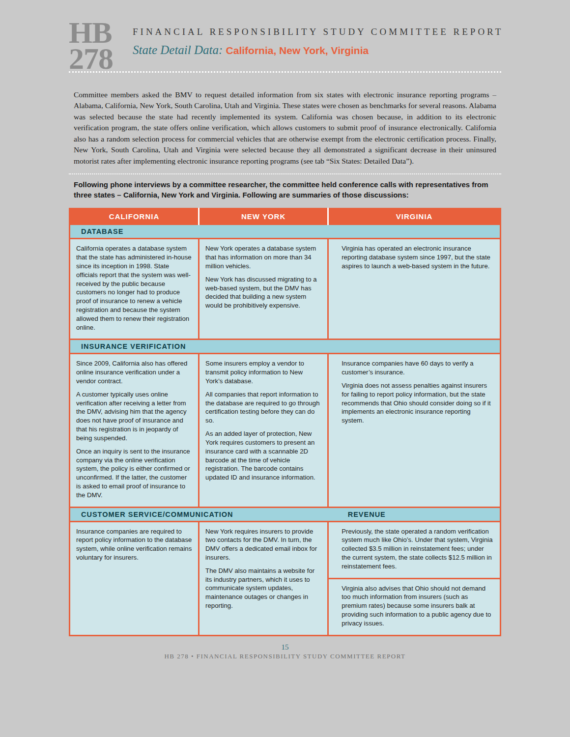HB278
Financial Responsibility Study Committee Report
State Detail Data: California, New York, Virginia
Committee members asked the BMV to request detailed information from six states with electronic insurance reporting programs – Alabama, California, New York, South Carolina, Utah and Virginia. These states were chosen as benchmarks for several reasons. Alabama was selected because the state had recently implemented its system. California was chosen because, in addition to its electronic verification program, the state offers online verification, which allows customers to submit proof of insurance electronically. California also has a random selection process for commercial vehicles that are otherwise exempt from the electronic certification process. Finally, New York, South Carolina, Utah and Virginia were selected because they all demonstrated a significant decrease in their uninsured motorist rates after implementing electronic insurance reporting programs (see tab “Six States: Detailed Data”).
Following phone interviews by a committee researcher, the committee held conference calls with representatives from three states – California, New York and Virginia. Following are summaries of those discussions:
| California | New York | Virginia |
| --- | --- | --- |
| Database |
| California operates a database system that the state has administered in-house since its inception in 1998. State officials report that the system was well-received by the public because customers no longer had to produce proof of insurance to renew a vehicle registration and because the system allowed them to renew their registration online. | New York operates a database system that has information on more than 34 million vehicles. New York has discussed migrating to a web-based system, but the DMV has decided that building a new system would be prohibitively expensive. | Virginia has operated an electronic insurance reporting database system since 1997, but the state aspires to launch a web-based system in the future. |
| Insurance Verification |
| Since 2009, California also has offered online insurance verification under a vendor contract. A customer typically uses online verification after receiving a letter from the DMV, advising him that the agency does not have proof of insurance and that his registration is in jeopardy of being suspended. Once an inquiry is sent to the insurance company via the online verification system, the policy is either confirmed or unconfirmed. If the latter, the customer is asked to email proof of insurance to the DMV. | Some insurers employ a vendor to transmit policy information to New York’s database. All companies that report information to the database are required to go through certification testing before they can do so. As an added layer of protection, New York requires customers to present an insurance card with a scannable 2D barcode at the time of vehicle registration. The barcode contains updated ID and insurance information. | Insurance companies have 60 days to verify a customer’s insurance. Virginia does not assess penalties against insurers for failing to report policy information, but the state recommends that Ohio should consider doing so if it implements an electronic insurance reporting system. |
| Customer Service/Communication | Revenue |
| Insurance companies are required to report policy information to the database system, while online verification remains voluntary for insurers. | New York requires insurers to provide two contacts for the DMV. In turn, the DMV offers a dedicated email inbox for insurers. The DMV also maintains a website for its industry partners, which it uses to communicate system updates, maintenance outages or changes in reporting. | Previously, the state operated a random verification system much like Ohio’s. Under that system, Virginia collected $3.5 million in reinstatement fees; under the current system, the state collects $12.5 million in reinstatement fees. |
| Virginia also advises that Ohio should not demand too much information from insurers (such as premium rates) because some insurers balk at providing such information to a public agency due to privacy issues. |
15
HB 278 • Financial Responsibility Study Committee Report